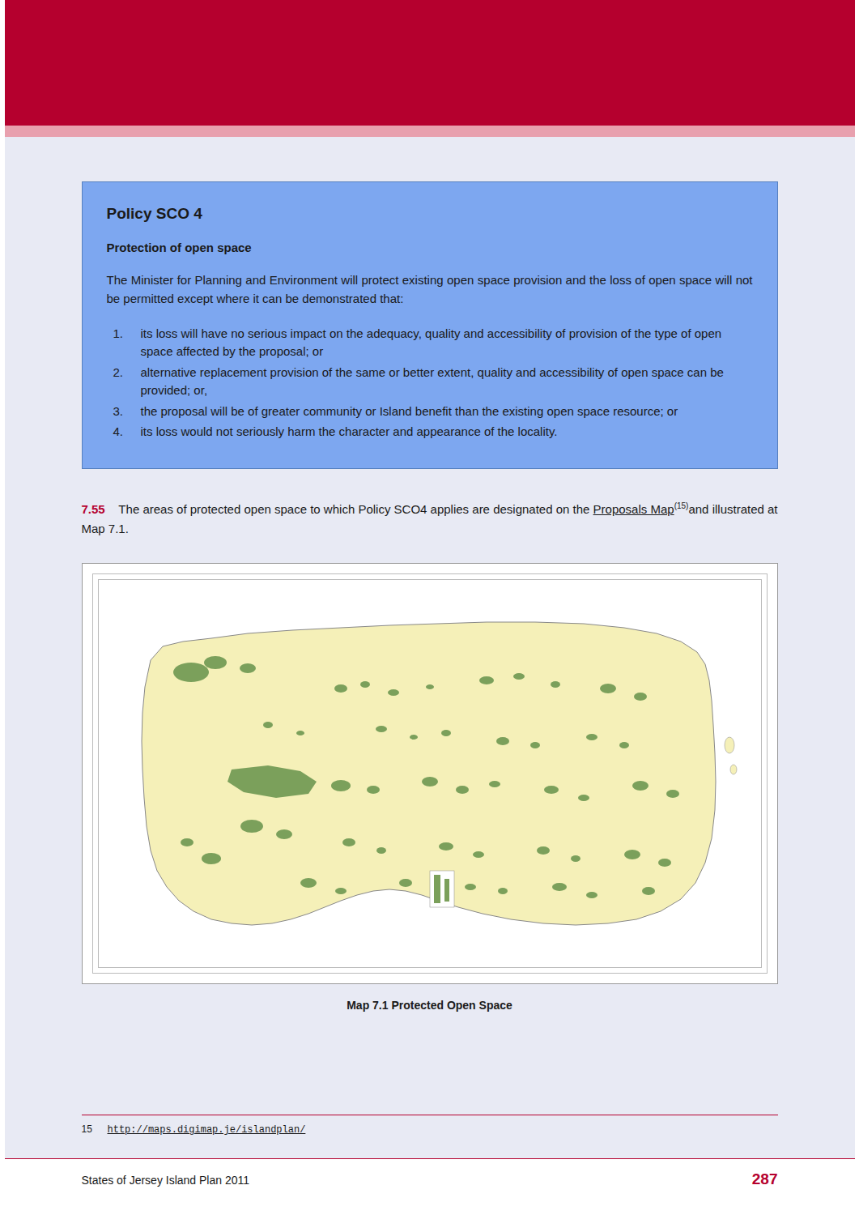Policy SCO 4
Protection of open space
The Minister for Planning and Environment will protect existing open space provision and the loss of open space will not be permitted except where it can be demonstrated that:
its loss will have no serious impact on the adequacy, quality and accessibility of provision of the type of open space affected by the proposal; or
alternative replacement provision of the same or better extent, quality and accessibility of open space can be provided; or,
the proposal will be of greater community or Island benefit than the existing open space resource; or
its loss would not seriously harm the character and appearance of the locality.
7.55 The areas of protected open space to which Policy SCO4 applies are designated on the Proposals Map(15)and illustrated at Map 7.1.
Map 7.1 Protected Open Space
15 http://maps.digimap.je/islandplan/
States of Jersey Island Plan 2011
287